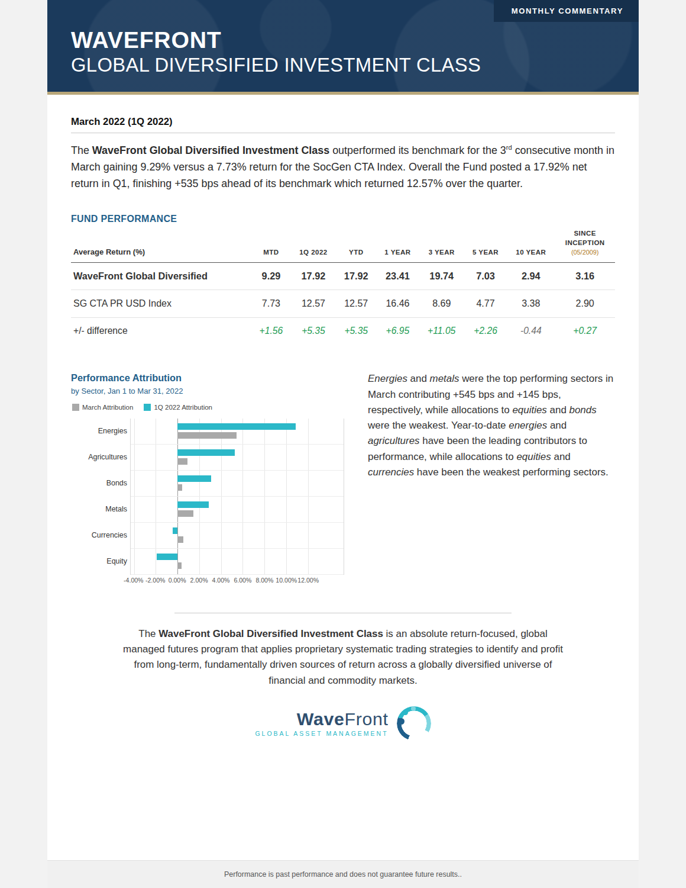Monthly Commentary
WAVEFRONT
Global Diversified Investment Class
March 2022 (1Q 2022)
The WaveFront Global Diversified Investment Class outperformed its benchmark for the 3rd consecutive month in March gaining 9.29% versus a 7.73% return for the SocGen CTA Index. Overall the Fund posted a 17.92% net return in Q1, finishing +535 bps ahead of its benchmark which returned 12.57% over the quarter.
Fund Performance
| Average Return (%) | MTD | 1Q 2022 | YTD | 1 Year | 3 Year | 5 Year | 10 year | Since Inception (05/2009) |
| --- | --- | --- | --- | --- | --- | --- | --- | --- |
| WaveFront Global Diversified | 9.29 | 17.92 | 17.92 | 23.41 | 19.74 | 7.03 | 2.94 | 3.16 |
| SG CTA PR USD Index | 7.73 | 12.57 | 12.57 | 16.46 | 8.69 | 4.77 | 3.38 | 2.90 |
| +/- difference | +1.56 | +5.35 | +5.35 | +6.95 | +11.05 | +2.26 | -0.44 | +0.27 |
Performance Attribution
by Sector, Jan 1 to Mar 31, 2022
March Attribution
1Q 2022 Attribution
Energies
Agricultures
Bonds
Metals
Currencies
Equity
-4.00% -2.00% 0.00% 2.00% 4.00% 6.00% 8.00% 10.00% 12.00%
Energies and metals were the top performing sectors in March contributing +545 bps and +145 bps, respectively, while allocations to equities and bonds were the weakest. Year-to-date energies and agricultures have been the leading contributors to performance, while allocations to equities and currencies have been the weakest performing sectors.
The WaveFront Global Diversified Investment Class is an absolute return-focused, global managed futures program that applies proprietary systematic trading strategies to identify and profit from long-term, fundamentally driven sources of return across a globally diversified universe of financial and commodity markets.
Wave Front
Global Asset Management
Performance is past performance and does not guarantee future results..